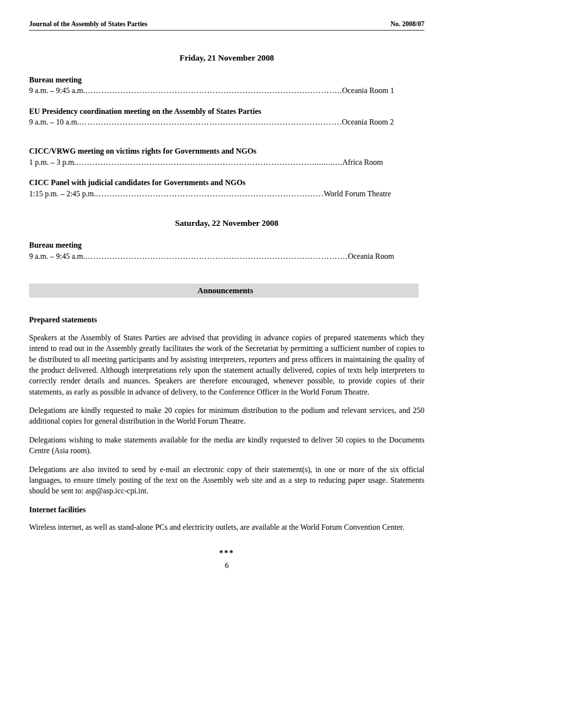Journal of the Assembly of States Parties No. 2008/07
Friday, 21 November 2008
Bureau meeting
9 a.m. – 9:45 a.m.………………………………………………………………………………….. Oceania Room 1
EU Presidency coordination meeting on the Assembly of States Parties
9 a.m. – 10 a.m.……………………………………………………………………………………. Oceania Room 2
CICC/VRWG meeting on victims rights for Governments and NGOs
1 p.m. – 3 p.m.……………………………………………………………………………............. Africa Room
CICC Panel with judicial candidates for Governments and NGOs
1:15 p.m. – 2:45 p.m.…………………………………………………………………………World Forum Theatre
Saturday, 22 November 2008
Bureau meeting
9 a.m. – 9:45 a.m.……………………………………………………………………………………. Oceania Room
Announcements
Prepared statements
Speakers at the Assembly of States Parties are advised that providing in advance copies of prepared statements which they intend to read out in the Assembly greatly facilitates the work of the Secretariat by permitting a sufficient number of copies to be distributed to all meeting participants and by assisting interpreters, reporters and press officers in maintaining the quality of the product delivered. Although interpretations rely upon the statement actually delivered, copies of texts help interpreters to correctly render details and nuances. Speakers are therefore encouraged, whenever possible, to provide copies of their statements, as early as possible in advance of delivery, to the Conference Officer in the World Forum Theatre.
Delegations are kindly requested to make 20 copies for minimum distribution to the podium and relevant services, and 250 additional copies for general distribution in the World Forum Theatre.
Delegations wishing to make statements available for the media are kindly requested to deliver 50 copies to the Documents Centre (Asia room).
Delegations are also invited to send by e-mail an electronic copy of their statement(s), in one or more of the six official languages, to ensure timely posting of the text on the Assembly web site and as a step to reducing paper usage. Statements should be sent to: asp@asp.icc-cpi.int.
Internet facilities
Wireless internet, as well as stand-alone PCs and electricity outlets, are available at the World Forum Convention Center.
***
6